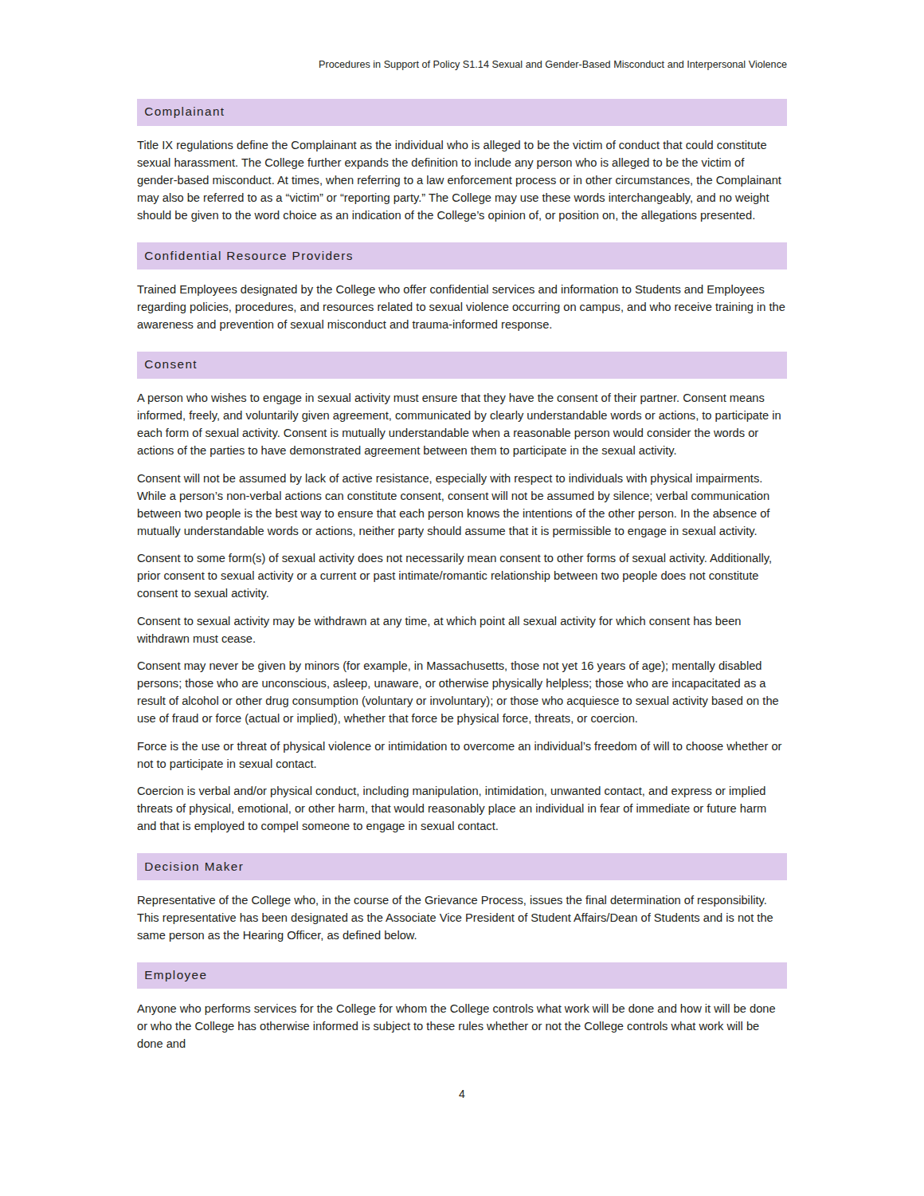Procedures in Support of Policy S1.14 Sexual and Gender-Based Misconduct and Interpersonal Violence
Complainant
Title IX regulations define the Complainant as the individual who is alleged to be the victim of conduct that could constitute sexual harassment. The College further expands the definition to include any person who is alleged to be the victim of gender-based misconduct. At times, when referring to a law enforcement process or in other circumstances, the Complainant may also be referred to as a “victim” or “reporting party.” The College may use these words interchangeably, and no weight should be given to the word choice as an indication of the College’s opinion of, or position on, the allegations presented.
Confidential Resource Providers
Trained Employees designated by the College who offer confidential services and information to Students and Employees regarding policies, procedures, and resources related to sexual violence occurring on campus, and who receive training in the awareness and prevention of sexual misconduct and trauma-informed response.
Consent
A person who wishes to engage in sexual activity must ensure that they have the consent of their partner. Consent means informed, freely, and voluntarily given agreement, communicated by clearly understandable words or actions, to participate in each form of sexual activity. Consent is mutually understandable when a reasonable person would consider the words or actions of the parties to have demonstrated agreement between them to participate in the sexual activity.
Consent will not be assumed by lack of active resistance, especially with respect to individuals with physical impairments. While a person’s non-verbal actions can constitute consent, consent will not be assumed by silence; verbal communication between two people is the best way to ensure that each person knows the intentions of the other person. In the absence of mutually understandable words or actions, neither party should assume that it is permissible to engage in sexual activity.
Consent to some form(s) of sexual activity does not necessarily mean consent to other forms of sexual activity. Additionally, prior consent to sexual activity or a current or past intimate/romantic relationship between two people does not constitute consent to sexual activity.
Consent to sexual activity may be withdrawn at any time, at which point all sexual activity for which consent has been withdrawn must cease.
Consent may never be given by minors (for example, in Massachusetts, those not yet 16 years of age); mentally disabled persons; those who are unconscious, asleep, unaware, or otherwise physically helpless; those who are incapacitated as a result of alcohol or other drug consumption (voluntary or involuntary); or those who acquiesce to sexual activity based on the use of fraud or force (actual or implied), whether that force be physical force, threats, or coercion.
Force is the use or threat of physical violence or intimidation to overcome an individual’s freedom of will to choose whether or not to participate in sexual contact.
Coercion is verbal and/or physical conduct, including manipulation, intimidation, unwanted contact, and express or implied threats of physical, emotional, or other harm, that would reasonably place an individual in fear of immediate or future harm and that is employed to compel someone to engage in sexual contact.
Decision Maker
Representative of the College who, in the course of the Grievance Process, issues the final determination of responsibility. This representative has been designated as the Associate Vice President of Student Affairs/Dean of Students and is not the same person as the Hearing Officer, as defined below.
Employee
Anyone who performs services for the College for whom the College controls what work will be done and how it will be done or who the College has otherwise informed is subject to these rules whether or not the College controls what work will be done and
4